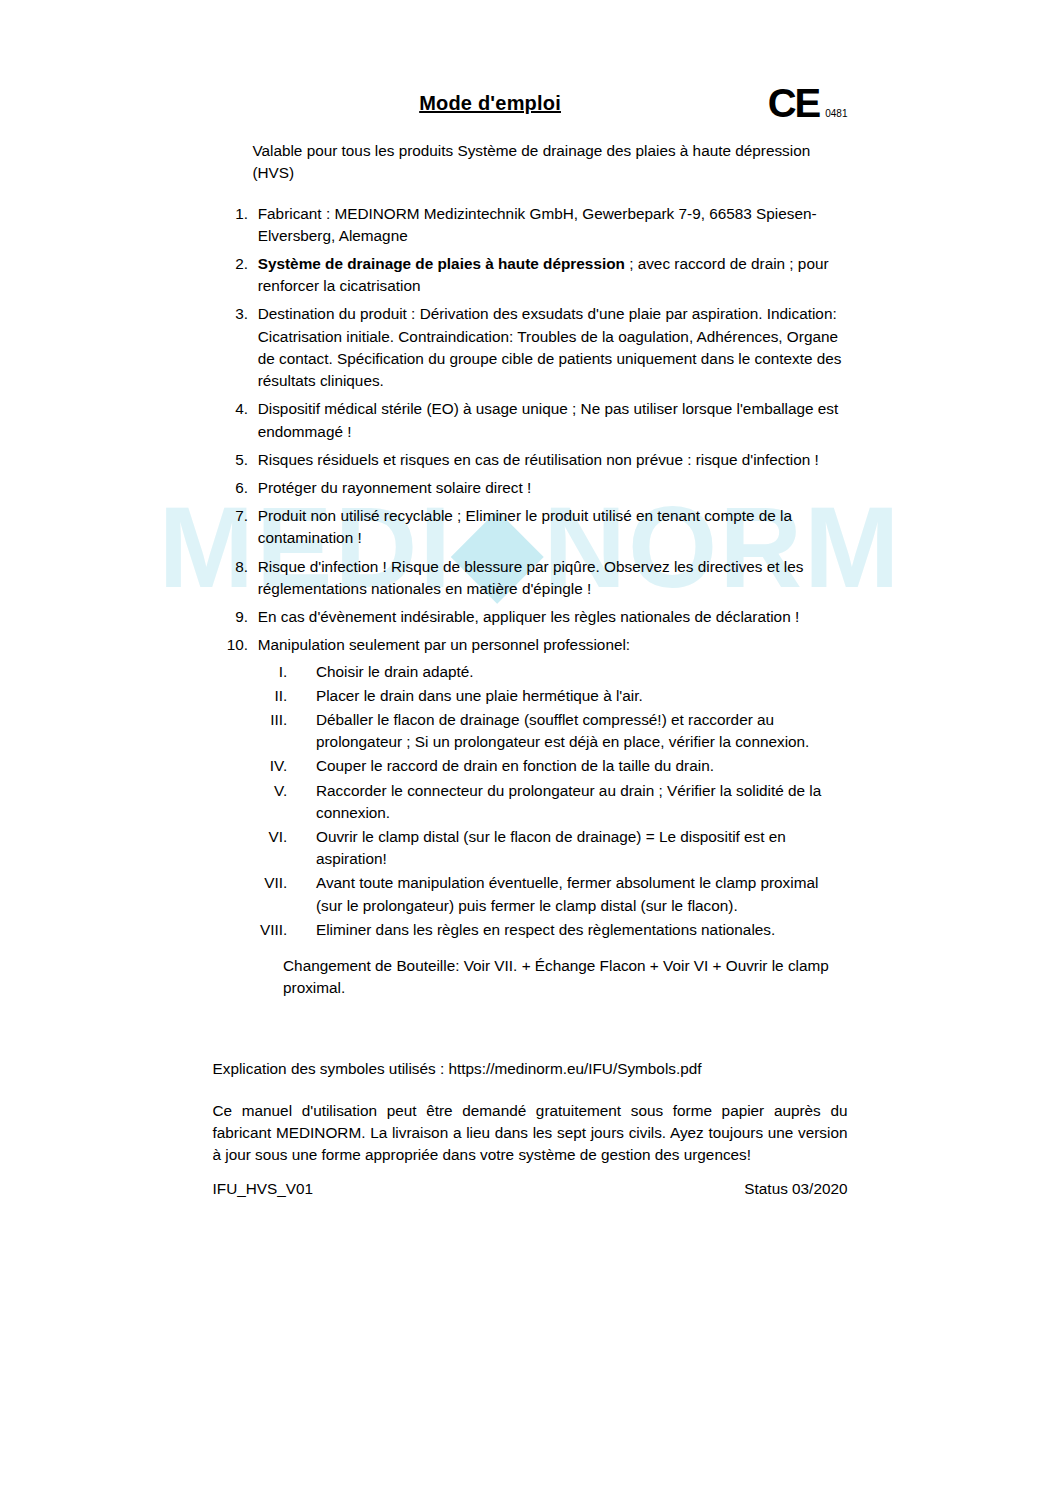MEDI◆NORM
CE 0481
Mode d'emploi
Valable pour tous les produits Système de drainage des plaies à haute dépression (HVS)
Fabricant : MEDINORM Medizintechnik GmbH, Gewerbepark 7-9, 66583 Spiesen-Elversberg, Alemagne
Système de drainage de plaies à haute dépression ; avec raccord de drain ; pour renforcer la cicatrisation
Destination du produit : Dérivation des exsudats d'une plaie par aspiration. Indication: Cicatrisation initiale. Contraindication: Troubles de la oagulation, Adhérences, Organe de contact. Spécification du groupe cible de patients uniquement dans le contexte des résultats cliniques.
Dispositif médical stérile (EO) à usage unique ; Ne pas utiliser lorsque l'emballage est endommagé !
Risques résiduels et risques en cas de réutilisation non prévue : risque d'infection !
Protéger du rayonnement solaire direct !
Produit non utilisé recyclable ; Eliminer le produit utilisé en tenant compte de la contamination !
Risque d'infection ! Risque de blessure par piqûre. Observez les directives et les réglementations nationales en matière d'épingle !
En cas d'évènement indésirable, appliquer les règles nationales de déclaration !
Manipulation seulement par un personnel professionel:
Choisir le drain adapté.
Placer le drain dans une plaie hermétique à l'air.
Déballer le flacon de drainage (soufflet compressé!) et raccorder au prolongateur ; Si un prolongateur est déjà en place, vérifier la connexion.
Couper le raccord de drain en fonction de la taille du drain.
Raccorder le connecteur du prolongateur au drain ; Vérifier la solidité de la connexion.
Ouvrir le clamp distal (sur le flacon de drainage) = Le dispositif est en aspiration!
Avant toute manipulation éventuelle, fermer absolument le clamp proximal (sur le prolongateur) puis fermer le clamp distal (sur le flacon).
Eliminer dans les règles en respect des règlementations nationales.
Changement de Bouteille: Voir VII. + Échange Flacon + Voir VI + Ouvrir le clamp proximal.
Explication des symboles utilisés : https://medinorm.eu/IFU/Symbols.pdf
Ce manuel d'utilisation peut être demandé gratuitement sous forme papier auprès du fabricant MEDINORM. La livraison a lieu dans les sept jours civils. Ayez toujours une version à jour sous une forme appropriée dans votre système de gestion des urgences!
IFU_HVS_V01 Status 03/2020